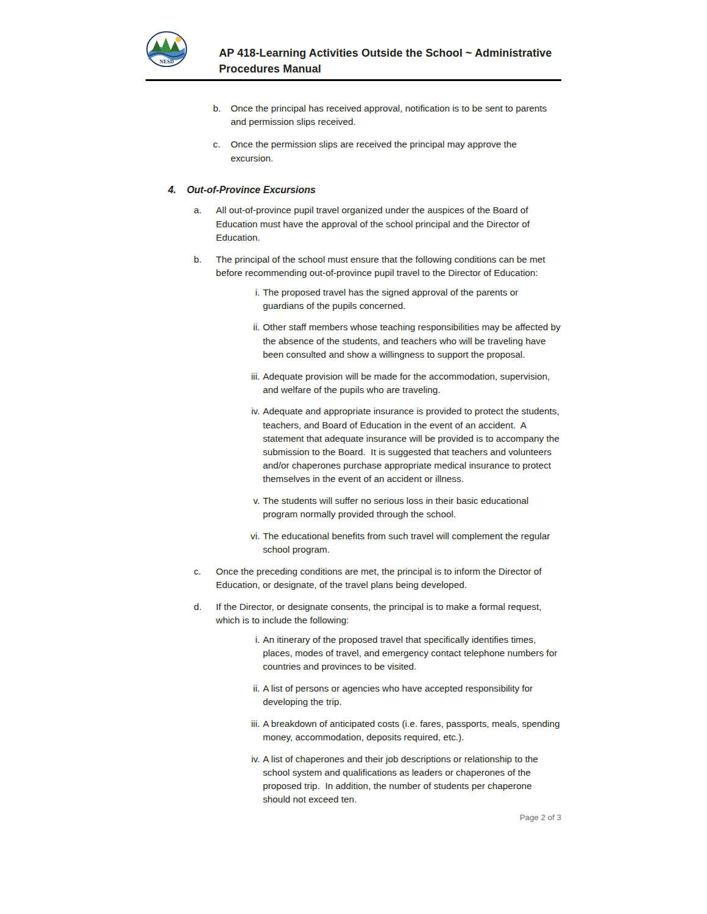NESD
AP 418-Learning Activities Outside the School ~ Administrative Procedures Manual
b. Once the principal has received approval, notification is to be sent to parents and permission slips received.
c. Once the permission slips are received the principal may approve the excursion.
4. Out-of-Province Excursions
a. All out-of-province pupil travel organized under the auspices of the Board of Education must have the approval of the school principal and the Director of Education.
b. The principal of the school must ensure that the following conditions can be met before recommending out-of-province pupil travel to the Director of Education:
i. The proposed travel has the signed approval of the parents or guardians of the pupils concerned.
ii. Other staff members whose teaching responsibilities may be affected by the absence of the students, and teachers who will be traveling have been consulted and show a willingness to support the proposal.
iii. Adequate provision will be made for the accommodation, supervision, and welfare of the pupils who are traveling.
iv. Adequate and appropriate insurance is provided to protect the students, teachers, and Board of Education in the event of an accident. A statement that adequate insurance will be provided is to accompany the submission to the Board. It is suggested that teachers and volunteers and/or chaperones purchase appropriate medical insurance to protect themselves in the event of an accident or illness.
v. The students will suffer no serious loss in their basic educational program normally provided through the school.
vi. The educational benefits from such travel will complement the regular school program.
c. Once the preceding conditions are met, the principal is to inform the Director of Education, or designate, of the travel plans being developed.
d. If the Director, or designate consents, the principal is to make a formal request, which is to include the following:
i. An itinerary of the proposed travel that specifically identifies times, places, modes of travel, and emergency contact telephone numbers for countries and provinces to be visited.
ii. A list of persons or agencies who have accepted responsibility for developing the trip.
iii. A breakdown of anticipated costs (i.e. fares, passports, meals, spending money, accommodation, deposits required, etc.).
iv. A list of chaperones and their job descriptions or relationship to the school system and qualifications as leaders or chaperones of the proposed trip. In addition, the number of students per chaperone should not exceed ten.
Page 2 of 3